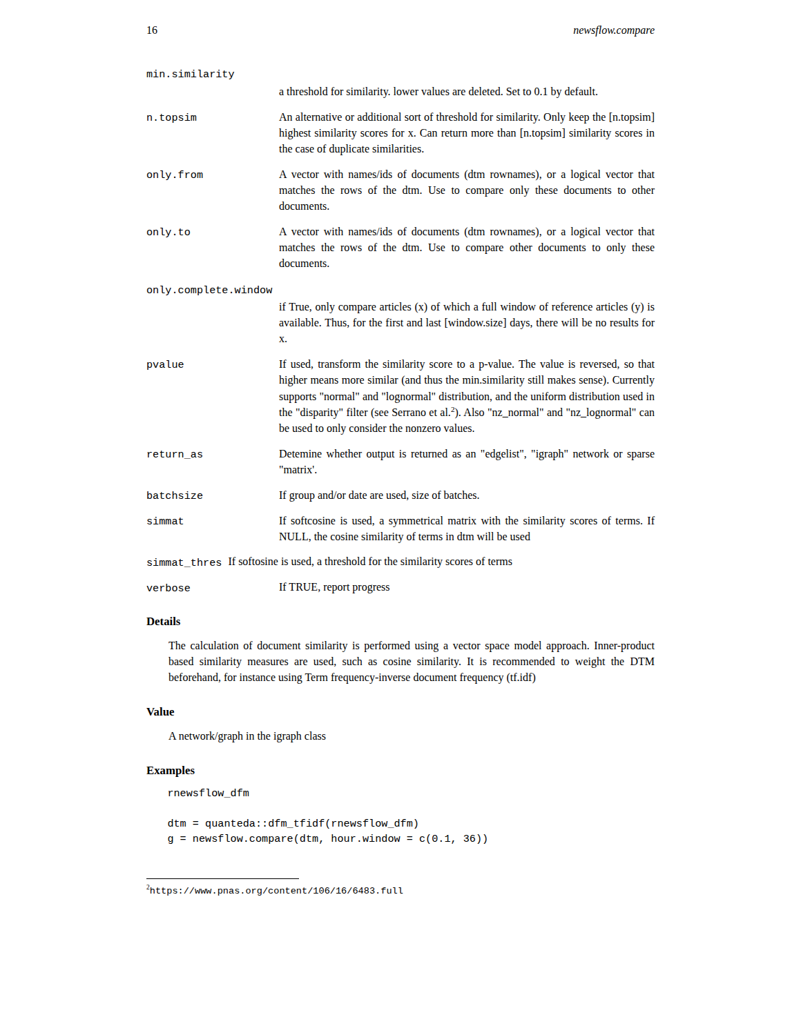16 newsflow.compare
min.similarity
a threshold for similarity. lower values are deleted. Set to 0.1 by default.
n.topsim
An alternative or additional sort of threshold for similarity. Only keep the [n.topsim] highest similarity scores for x. Can return more than [n.topsim] similarity scores in the case of duplicate similarities.
only.from
A vector with names/ids of documents (dtm rownames), or a logical vector that matches the rows of the dtm. Use to compare only these documents to other documents.
only.to
A vector with names/ids of documents (dtm rownames), or a logical vector that matches the rows of the dtm. Use to compare other documents to only these documents.
only.complete.window
if True, only compare articles (x) of which a full window of reference articles (y) is available. Thus, for the first and last [window.size] days, there will be no results for x.
pvalue
If used, transform the similarity score to a p-value. The value is reversed, so that higher means more similar (and thus the min.similarity still makes sense). Currently supports "normal" and "lognormal" distribution, and the uniform distribution used in the "disparity" filter (see Serrano et al.2). Also "nz_normal" and "nz_lognormal" can be used to only consider the nonzero values.
return_as
Detemine whether output is returned as an "edgelist", "igraph" network or sparse "matrix'.
batchsize
If group and/or date are used, size of batches.
simmat
If softcosine is used, a symmetrical matrix with the similarity scores of terms. If NULL, the cosine similarity of terms in dtm will be used
simmat_thres
If softosine is used, a threshold for the similarity scores of terms
verbose
If TRUE, report progress
Details
The calculation of document similarity is performed using a vector space model approach. Inner-product based similarity measures are used, such as cosine similarity. It is recommended to weight the DTM beforehand, for instance using Term frequency-inverse document frequency (tf.idf)
Value
A network/graph in the igraph class
Examples
rnewsflow_dfm

dtm = quanteda::dfm_tfidf(rnewsflow_dfm)
g = newsflow.compare(dtm, hour.window = c(0.1, 36))
2https://www.pnas.org/content/106/16/6483.full